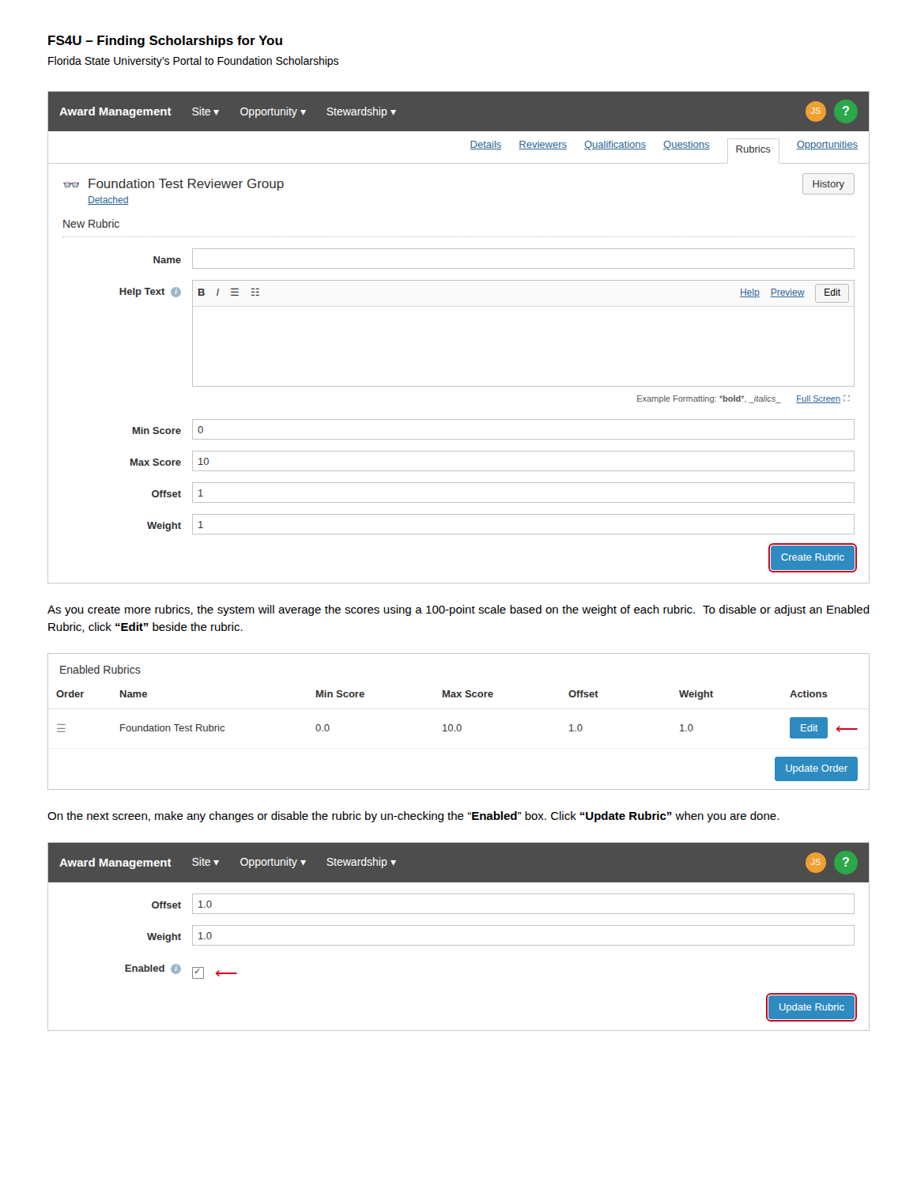FS4U – Finding Scholarships for You
Florida State University’s Portal to Foundation Scholarships
Award Management Site ▾ Opportunity ▾ Stewardship ▾ JS ?
Details Reviewers Qualifications Questions Rubrics Opportunities
👓
Foundation Test Reviewer Group
Detached
History
New Rubric
Name
Help Text i
B I ☰ ☷ Help Preview Edit
Example Formatting: *bold*, _italics_ Full Screen ⛶
Min Score
0
Max Score
10
Offset
1
Weight
1
Create Rubric
As you create more rubrics, the system will average the scores using a 100-point scale based on the weight of each rubric. To disable or adjust an Enabled Rubric, click “Edit” beside the rubric.
Enabled Rubrics
| Order | Name | Min Score | Max Score | Offset | Weight | Actions |
| --- | --- | --- | --- | --- | --- | --- |
| ☰ | Foundation Test Rubric | 0.0 | 10.0 | 1.0 | 1.0 | Edit ⟵ |
Update Order
On the next screen, make any changes or disable the rubric by un-checking the “Enabled” box. Click “Update Rubric” when you are done.
Award Management Site ▾ Opportunity ▾ Stewardship ▾ JS ?
Offset
1.0
Weight
1.0
Enabled i
⟵
Update Rubric